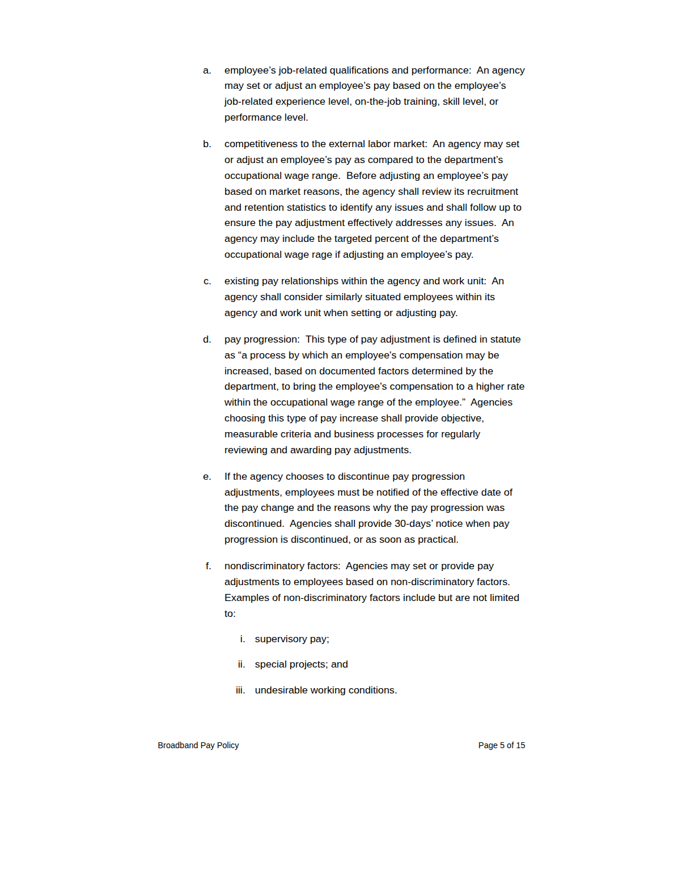employee’s job-related qualifications and performance: An agency may set or adjust an employee’s pay based on the employee’s job-related experience level, on-the-job training, skill level, or performance level.
competitiveness to the external labor market: An agency may set or adjust an employee’s pay as compared to the department’s occupational wage range. Before adjusting an employee’s pay based on market reasons, the agency shall review its recruitment and retention statistics to identify any issues and shall follow up to ensure the pay adjustment effectively addresses any issues. An agency may include the targeted percent of the department’s occupational wage rage if adjusting an employee’s pay.
existing pay relationships within the agency and work unit: An agency shall consider similarly situated employees within its agency and work unit when setting or adjusting pay.
pay progression: This type of pay adjustment is defined in statute as “a process by which an employee's compensation may be increased, based on documented factors determined by the department, to bring the employee's compensation to a higher rate within the occupational wage range of the employee.” Agencies choosing this type of pay increase shall provide objective, measurable criteria and business processes for regularly reviewing and awarding pay adjustments.
If the agency chooses to discontinue pay progression adjustments, employees must be notified of the effective date of the pay change and the reasons why the pay progression was discontinued. Agencies shall provide 30-days’ notice when pay progression is discontinued, or as soon as practical.
nondiscriminatory factors: Agencies may set or provide pay adjustments to employees based on non-discriminatory factors. Examples of non-discriminatory factors include but are not limited to:
supervisory pay;
special projects; and
undesirable working conditions.
Broadband Pay Policy Page 5 of 15